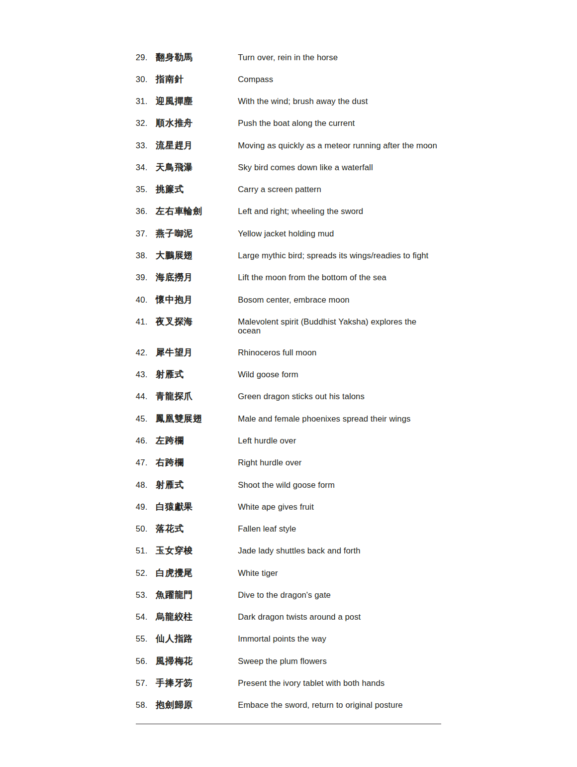翻身勒馬 Turn over, rein in the horse
指南針 Compass
迎風撣塵 With the wind; brush away the dust
順水推舟 Push the boat along the current
流星趕月 Moving as quickly as a meteor running after the moon
天鳥飛瀑 Sky bird comes down like a waterfall
挑簾式 Carry a screen pattern
左右車輪劍 Left and right; wheeling the sword
燕子啣泥 Yellow jacket holding mud
大鵬展翅 Large mythic bird; spreads its wings/readies to fight
海底撈月 Lift the moon from the bottom of the sea
懷中抱月 Bosom center, embrace moon
夜叉探海 Malevolent spirit (Buddhist Yaksha) explores the ocean
犀牛望月 Rhinoceros full moon
射雁式 Wild goose form
青龍探爪 Green dragon sticks out his talons
鳳凰雙展翅 Male and female phoenixes spread their wings
左跨欄 Left hurdle over
右跨欄 Right hurdle over
射雁式 Shoot the wild goose form
白猿獻果 White ape gives fruit
落花式 Fallen leaf style
玉女穿梭 Jade lady shuttles back and forth
白虎攪尾 White tiger
魚躍龍門 Dive to the dragon's gate
烏龍絞柱 Dark dragon twists around a post
仙人指路 Immortal points the way
風掃梅花 Sweep the plum flowers
手捧牙笏 Present the ivory tablet with both hands
抱劍歸原 Embace the sword, return to original posture